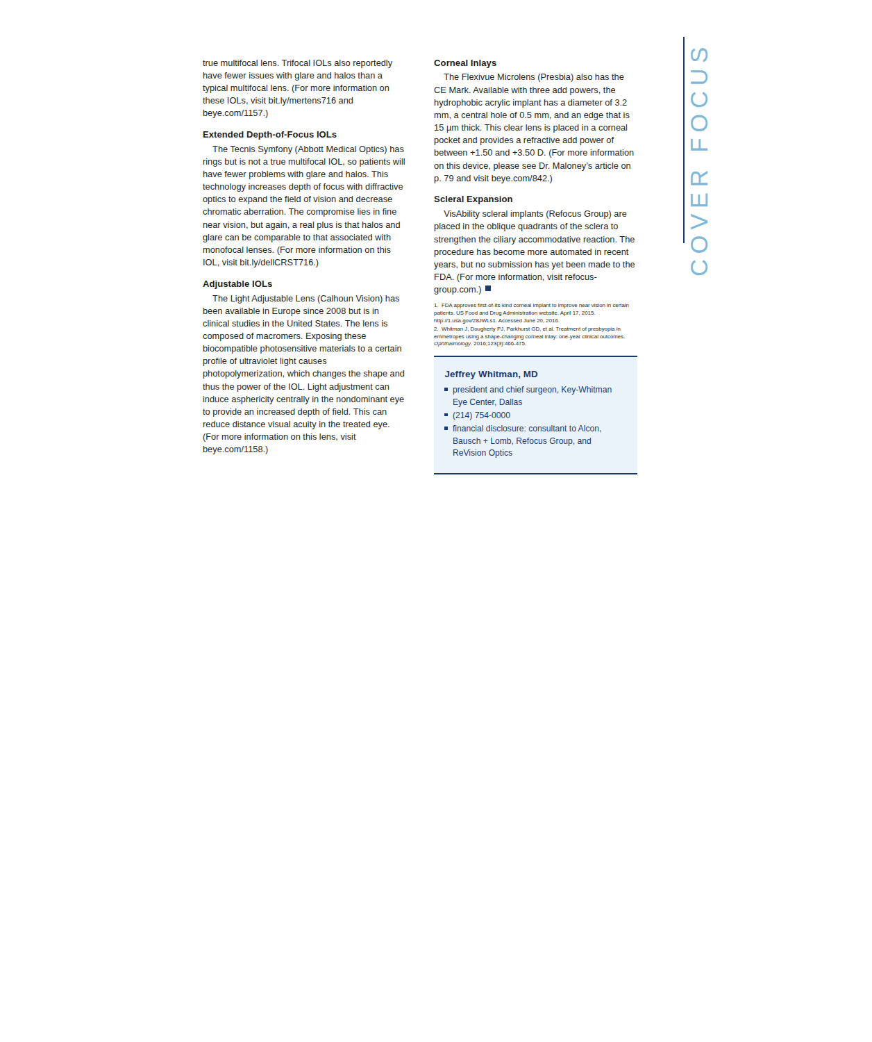Cover Focus
true multifocal lens. Trifocal IOLs also reportedly have fewer issues with glare and halos than a typical multifocal lens. (For more information on these IOLs, visit bit.ly/mertens716 and beye.com/1157.)
Extended Depth-of-Focus IOLs
The Tecnis Symfony (Abbott Medical Optics) has rings but is not a true multifocal IOL, so patients will have fewer problems with glare and halos. This technology increases depth of focus with diffractive optics to expand the field of vision and decrease chromatic aberration. The compromise lies in fine near vision, but again, a real plus is that halos and glare can be comparable to that associated with monofocal lenses. (For more information on this IOL, visit bit.ly/dellCRST716.)
Adjustable IOLs
The Light Adjustable Lens (Calhoun Vision) has been available in Europe since 2008 but is in clinical studies in the United States. The lens is composed of macromers. Exposing these biocompatible photosensitive materials to a certain profile of ultraviolet light causes photopolymerization, which changes the shape and thus the power of the IOL. Light adjustment can induce asphericity centrally in the nondominant eye to provide an increased depth of field. This can reduce distance visual acuity in the treated eye. (For more information on this lens, visit beye.com/1158.)
Corneal Inlays
The Flexivue Microlens (Presbia) also has the CE Mark. Available with three add powers, the hydrophobic acrylic implant has a diameter of 3.2 mm, a central hole of 0.5 mm, and an edge that is 15 µm thick. This clear lens is placed in a corneal pocket and provides a refractive add power of between +1.50 and +3.50 D. (For more information on this device, please see Dr. Maloney’s article on p. 79 and visit beye.com/842.)
Scleral Expansion
VisAbility scleral implants (Refocus Group) are placed in the oblique quadrants of the sclera to strengthen the ciliary accommodative reaction. The procedure has become more automated in recent years, but no submission has yet been made to the FDA. (For more information, visit refocus-group.com.)
1. FDA approves first-of-its-kind corneal implant to improve near vision in certain patients. US Food and Drug Administration website. April 17, 2015. http://1.usa.gov/28JWLs1. Accessed June 20, 2016.
2. Whitman J, Dougherty PJ, Parkhurst GD, et al. Treatment of presbyopia in emmetropes using a shape-changing corneal inlay: one-year clinical outcomes. Ophthalmology. 2016;123(3):466-475.
Jeffrey Whitman, MD
president and chief surgeon, Key-Whitman Eye Center, Dallas
(214) 754-0000
financial disclosure: consultant to Alcon, Bausch + Lomb, Refocus Group, and ReVision Optics